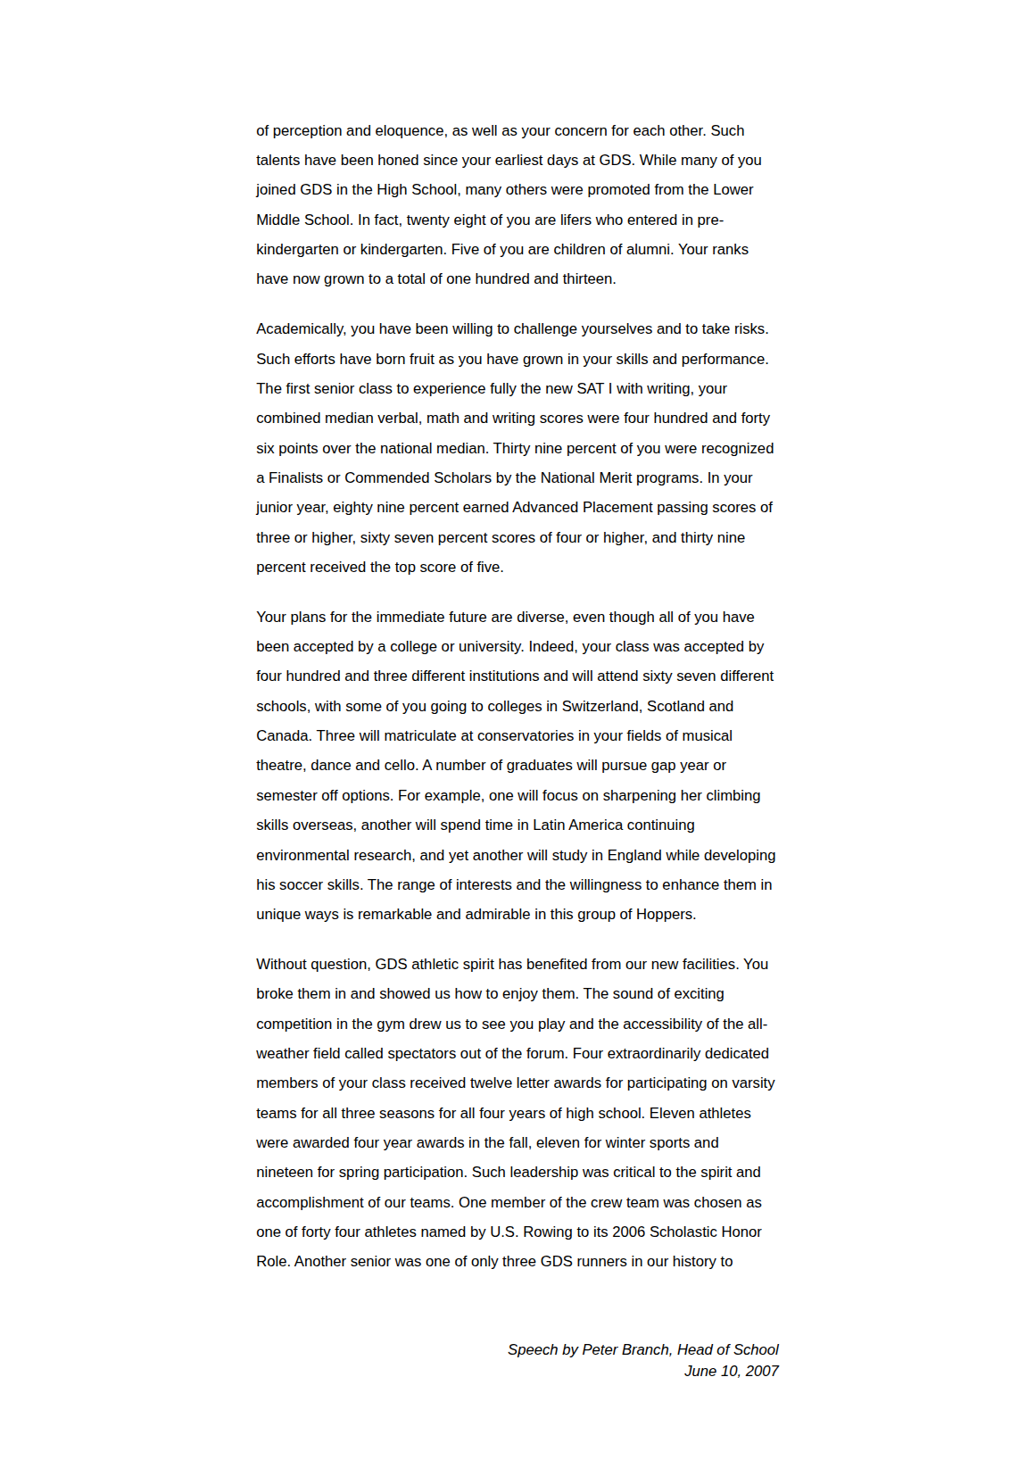of perception and eloquence, as well as your concern for each other. Such talents have been honed since your earliest days at GDS. While many of you joined GDS in the High School, many others were promoted from the Lower Middle School. In fact, twenty eight of you are lifers who entered in pre-kindergarten or kindergarten. Five of you are children of alumni. Your ranks have now grown to a total of one hundred and thirteen.
Academically, you have been willing to challenge yourselves and to take risks. Such efforts have born fruit as you have grown in your skills and performance. The first senior class to experience fully the new SAT I with writing, your combined median verbal, math and writing scores were four hundred and forty six points over the national median. Thirty nine percent of you were recognized a Finalists or Commended Scholars by the National Merit programs. In your junior year, eighty nine percent earned Advanced Placement passing scores of three or higher, sixty seven percent scores of four or higher, and thirty nine percent received the top score of five.
Your plans for the immediate future are diverse, even though all of you have been accepted by a college or university. Indeed, your class was accepted by four hundred and three different institutions and will attend sixty seven different schools, with some of you going to colleges in Switzerland, Scotland and Canada. Three will matriculate at conservatories in your fields of musical theatre, dance and cello. A number of graduates will pursue gap year or semester off options. For example, one will focus on sharpening her climbing skills overseas, another will spend time in Latin America continuing environmental research, and yet another will study in England while developing his soccer skills. The range of interests and the willingness to enhance them in unique ways is remarkable and admirable in this group of Hoppers.
Without question, GDS athletic spirit has benefited from our new facilities. You broke them in and showed us how to enjoy them. The sound of exciting competition in the gym drew us to see you play and the accessibility of the all-weather field called spectators out of the forum. Four extraordinarily dedicated members of your class received twelve letter awards for participating on varsity teams for all three seasons for all four years of high school. Eleven athletes were awarded four year awards in the fall, eleven for winter sports and nineteen for spring participation. Such leadership was critical to the spirit and accomplishment of our teams. One member of the crew team was chosen as one of forty four athletes named by U.S. Rowing to its 2006 Scholastic Honor Role. Another senior was one of only three GDS runners in our history to
Speech by Peter Branch, Head of School
June 10, 2007